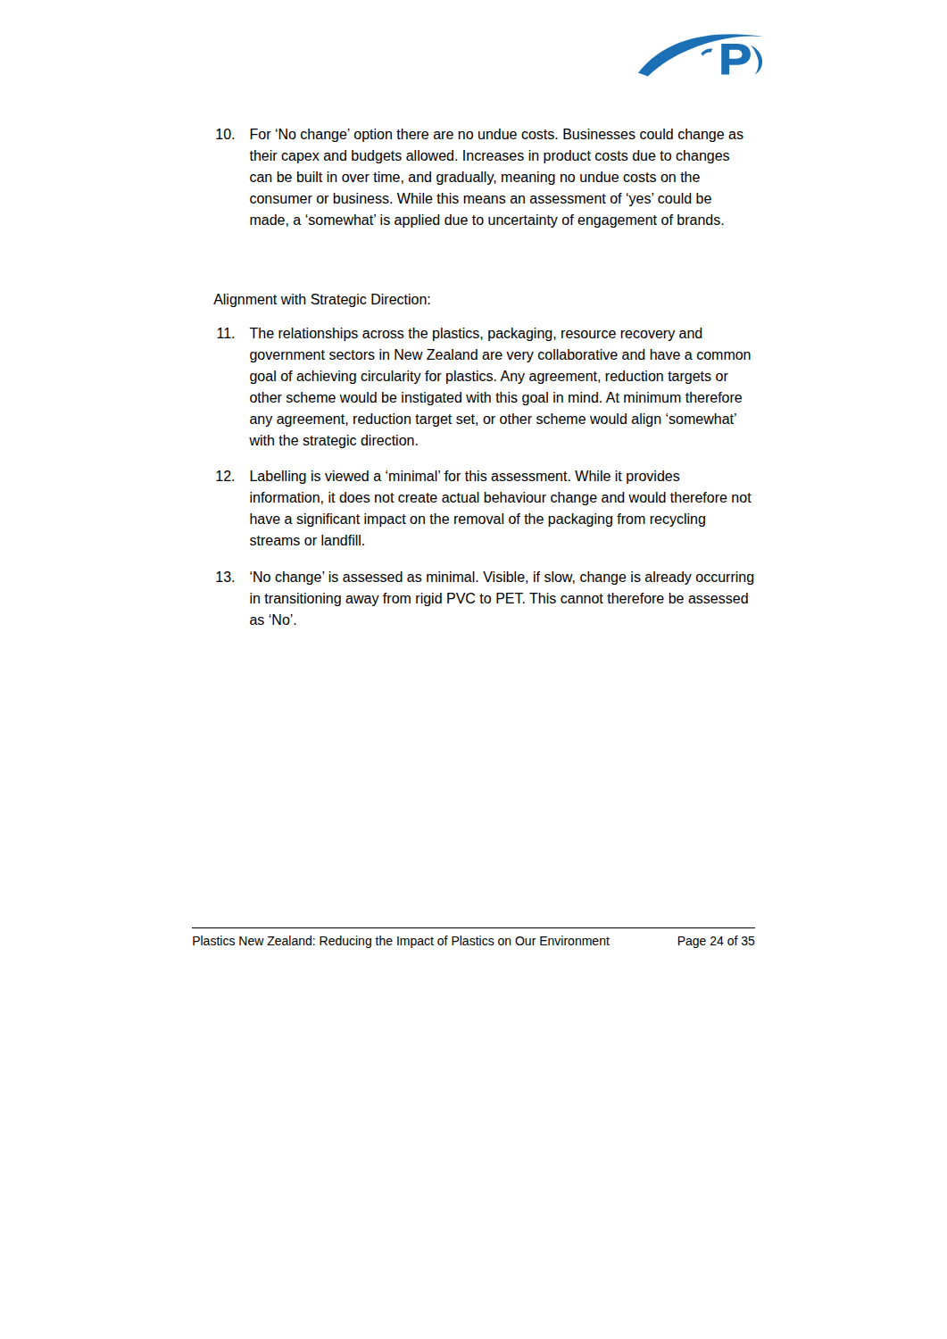For ‘No change’ option there are no undue costs. Businesses could change as their capex and budgets allowed. Increases in product costs due to changes can be built in over time, and gradually, meaning no undue costs on the consumer or business. While this means an assessment of ‘yes’ could be made, a ‘somewhat’ is applied due to uncertainty of engagement of brands.
Alignment with Strategic Direction:
The relationships across the plastics, packaging, resource recovery and government sectors in New Zealand are very collaborative and have a common goal of achieving circularity for plastics. Any agreement, reduction targets or other scheme would be instigated with this goal in mind. At minimum therefore any agreement, reduction target set, or other scheme would align ‘somewhat’ with the strategic direction.
Labelling is viewed a ‘minimal’ for this assessment. While it provides information, it does not create actual behaviour change and would therefore not have a significant impact on the removal of the packaging from recycling streams or landfill.
‘No change’ is assessed as minimal. Visible, if slow, change is already occurring in transitioning away from rigid PVC to PET. This cannot therefore be assessed as ‘No’.
Plastics New Zealand: Reducing the Impact of Plastics on Our Environment Page 24 of 35